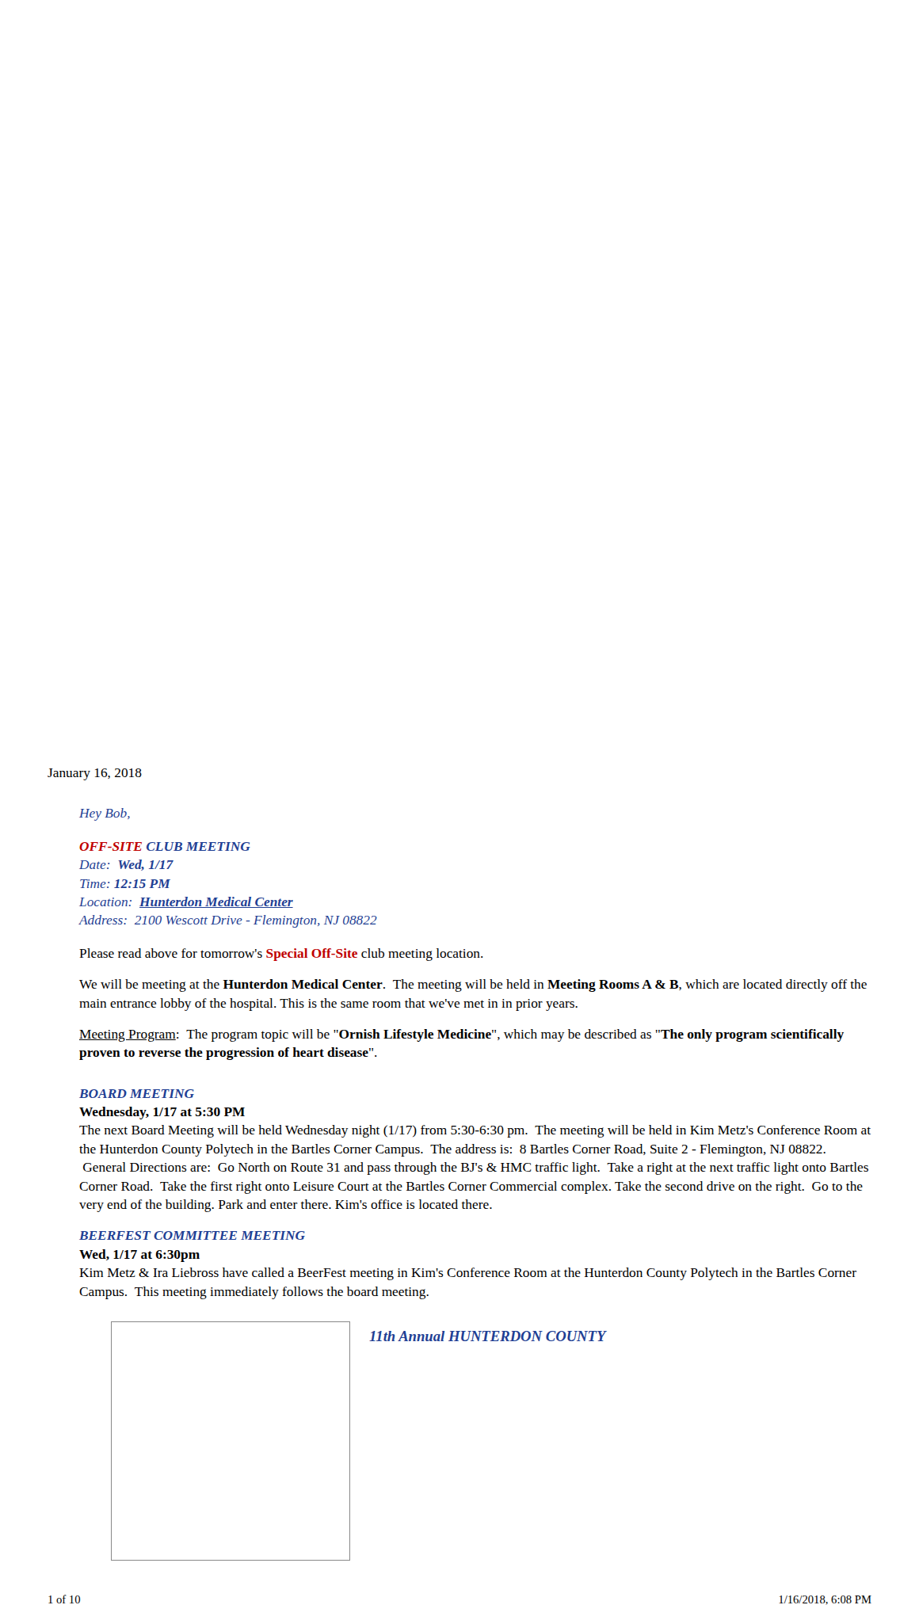January 16, 2018
Hey Bob,
OFF-SITE CLUB MEETING
Date: Wed, 1/17
Time: 12:15 PM
Location: Hunterdon Medical Center
Address: 2100 Wescott Drive - Flemington, NJ 08822
Please read above for tomorrow's Special Off-Site club meeting location.
We will be meeting at the Hunterdon Medical Center. The meeting will be held in Meeting Rooms A & B, which are located directly off the main entrance lobby of the hospital. This is the same room that we've met in in prior years.
Meeting Program: The program topic will be "Ornish Lifestyle Medicine", which may be described as "The only program scientifically proven to reverse the progression of heart disease".
BOARD MEETING
Wednesday, 1/17 at 5:30 PM
The next Board Meeting will be held Wednesday night (1/17) from 5:30-6:30 pm. The meeting will be held in Kim Metz's Conference Room at the Hunterdon County Polytech in the Bartles Corner Campus. The address is: 8 Bartles Corner Road, Suite 2 - Flemington, NJ 08822. General Directions are: Go North on Route 31 and pass through the BJ's & HMC traffic light. Take a right at the next traffic light onto Bartles Corner Road. Take the first right onto Leisure Court at the Bartles Corner Commercial complex. Take the second drive on the right. Go to the very end of the building. Park and enter there. Kim's office is located there.
BEERFEST COMMITTEE MEETING
Wed, 1/17 at 6:30pm
Kim Metz & Ira Liebross have called a BeerFest meeting in Kim's Conference Room at the Hunterdon County Polytech in the Bartles Corner Campus. This meeting immediately follows the board meeting.
11th Annual HUNTERDON COUNTY
1 of 10
1/16/2018, 6:08 PM